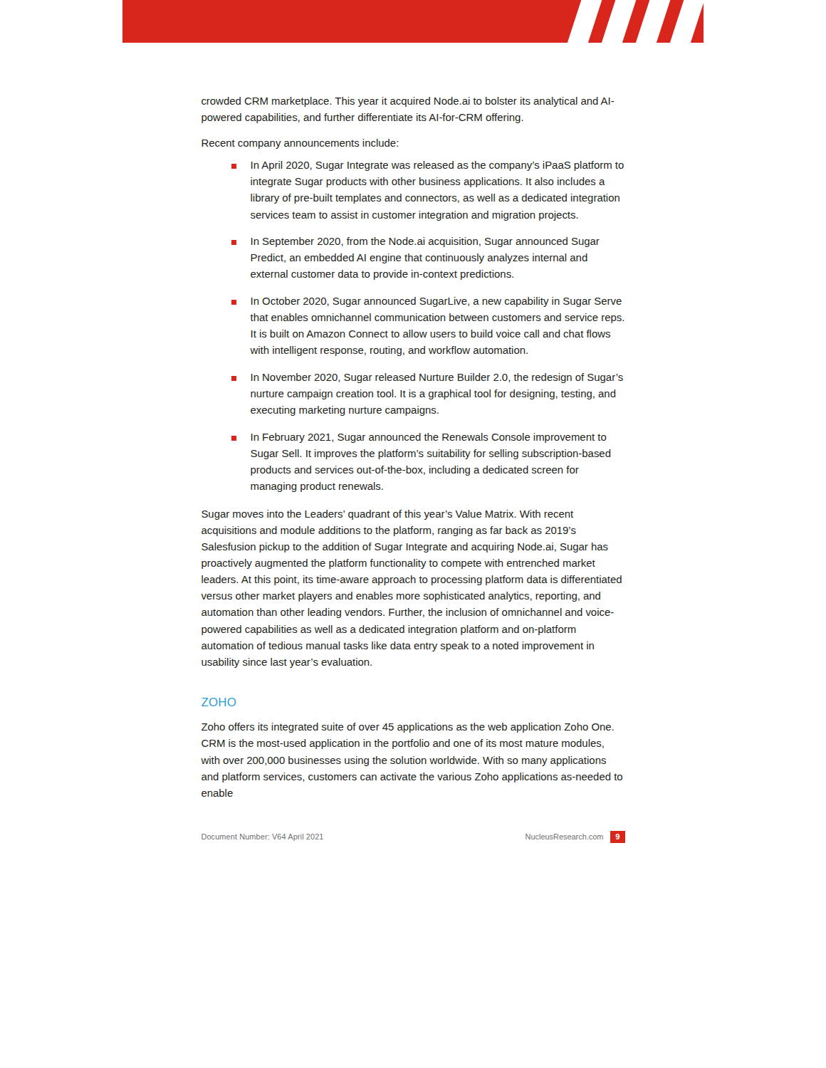crowded CRM marketplace. This year it acquired Node.ai to bolster its analytical and AI-powered capabilities, and further differentiate its AI-for-CRM offering.
Recent company announcements include:
In April 2020, Sugar Integrate was released as the company’s iPaaS platform to integrate Sugar products with other business applications. It also includes a library of pre-built templates and connectors, as well as a dedicated integration services team to assist in customer integration and migration projects.
In September 2020, from the Node.ai acquisition, Sugar announced Sugar Predict, an embedded AI engine that continuously analyzes internal and external customer data to provide in-context predictions.
In October 2020, Sugar announced SugarLive, a new capability in Sugar Serve that enables omnichannel communication between customers and service reps. It is built on Amazon Connect to allow users to build voice call and chat flows with intelligent response, routing, and workflow automation.
In November 2020, Sugar released Nurture Builder 2.0, the redesign of Sugar’s nurture campaign creation tool. It is a graphical tool for designing, testing, and executing marketing nurture campaigns.
In February 2021, Sugar announced the Renewals Console improvement to Sugar Sell. It improves the platform’s suitability for selling subscription-based products and services out-of-the-box, including a dedicated screen for managing product renewals.
Sugar moves into the Leaders’ quadrant of this year’s Value Matrix. With recent acquisitions and module additions to the platform, ranging as far back as 2019’s Salesfusion pickup to the addition of Sugar Integrate and acquiring Node.ai, Sugar has proactively augmented the platform functionality to compete with entrenched market leaders. At this point, its time-aware approach to processing platform data is differentiated versus other market players and enables more sophisticated analytics, reporting, and automation than other leading vendors. Further, the inclusion of omnichannel and voice-powered capabilities as well as a dedicated integration platform and on-platform automation of tedious manual tasks like data entry speak to a noted improvement in usability since last year’s evaluation.
ZOHO
Zoho offers its integrated suite of over 45 applications as the web application Zoho One. CRM is the most-used application in the portfolio and one of its most mature modules, with over 200,000 businesses using the solution worldwide. With so many applications and platform services, customers can activate the various Zoho applications as-needed to enable
Document Number: V64 April 2021
NucleusResearch.com 9